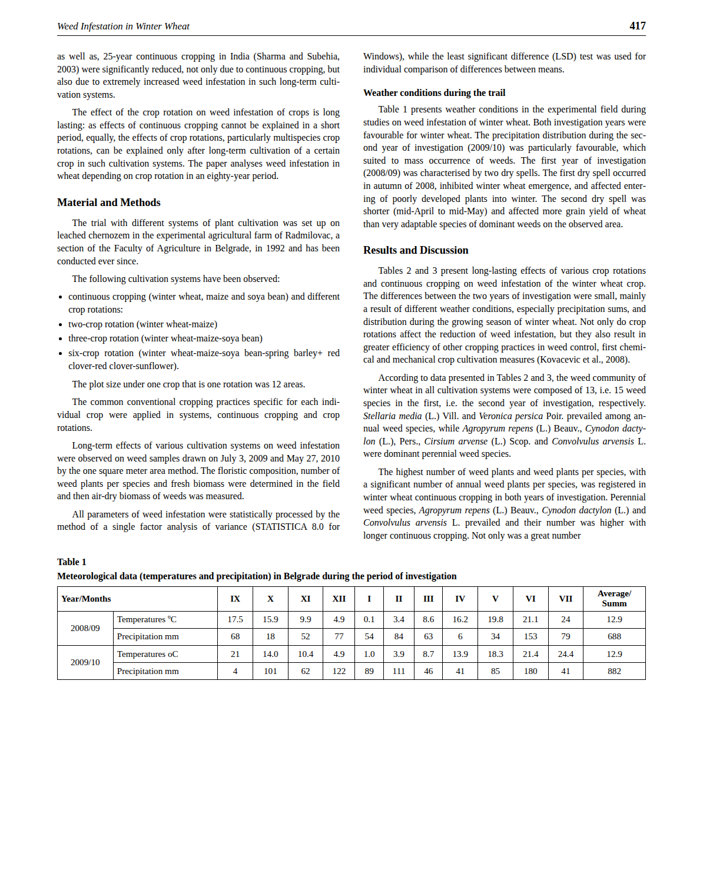Weed Infestation in Winter Wheat 417
as well as, 25-year continuous cropping in India (Sharma and Subehia, 2003) were significantly reduced, not only due to continuous cropping, but also due to extremely increased weed infestation in such long-term cultivation systems.
The effect of the crop rotation on weed infestation of crops is long lasting: as effects of continuous cropping cannot be explained in a short period, equally, the effects of crop rotations, particularly multispecies crop rotations, can be explained only after long-term cultivation of a certain crop in such cultivation systems. The paper analyses weed infestation in wheat depending on crop rotation in an eighty-year period.
Material and Methods
The trial with different systems of plant cultivation was set up on leached chernozem in the experimental agricultural farm of Radmilovac, a section of the Faculty of Agriculture in Belgrade, in 1992 and has been conducted ever since.
The following cultivation systems have been observed:
continuous cropping (winter wheat, maize and soya bean) and different crop rotations:
two-crop rotation (winter wheat-maize)
three-crop rotation (winter wheat-maize-soya bean)
six-crop rotation (winter wheat-maize-soya bean-spring barley+ red clover-red clover-sunflower).
The plot size under one crop that is one rotation was 12 areas.
The common conventional cropping practices specific for each individual crop were applied in systems, continuous cropping and crop rotations.
Long-term effects of various cultivation systems on weed infestation were observed on weed samples drawn on July 3, 2009 and May 27, 2010 by the one square meter area method. The floristic composition, number of weed plants per species and fresh biomass were determined in the field and then air-dry biomass of weeds was measured.
All parameters of weed infestation were statistically processed by the method of a single factor analysis of variance (STATISTICA 8.0 for Windows), while the least significant difference (LSD) test was used for individual comparison of differences between means.
Weather conditions during the trail
Table 1 presents weather conditions in the experimental field during studies on weed infestation of winter wheat. Both investigation years were favourable for winter wheat. The precipitation distribution during the second year of investigation (2009/10) was particularly favourable, which suited to mass occurrence of weeds. The first year of investigation (2008/09) was characterised by two dry spells. The first dry spell occurred in autumn of 2008, inhibited winter wheat emergence, and affected entering of poorly developed plants into winter. The second dry spell was shorter (mid-April to mid-May) and affected more grain yield of wheat than very adaptable species of dominant weeds on the observed area.
Results and Discussion
Tables 2 and 3 present long-lasting effects of various crop rotations and continuous cropping on weed infestation of the winter wheat crop. The differences between the two years of investigation were small, mainly a result of different weather conditions, especially precipitation sums, and distribution during the growing season of winter wheat. Not only do crop rotations affect the reduction of weed infestation, but they also result in greater efficiency of other cropping practices in weed control, first chemical and mechanical crop cultivation measures (Kovacevic et al., 2008).
According to data presented in Tables 2 and 3, the weed community of winter wheat in all cultivation systems were composed of 13, i.e. 15 weed species in the first, i.e. the second year of investigation, respectively. Stellaria media (L.) Vill. and Veronica persica Poir. prevailed among annual weed species, while Agropyrum repens (L.) Beauv., Cynodon dactylon (L.), Pers., Cirsium arvense (L.) Scop. and Convolvulus arvensis L. were dominant perennial weed species.
The highest number of weed plants and weed plants per species, with a significant number of annual weed plants per species, was registered in winter wheat continuous cropping in both years of investigation. Perennial weed species, Agropyrum repens (L.) Beauv., Cynodon dactylon (L.) and Convolvulus arvensis L. prevailed and their number was higher with longer continuous cropping. Not only was a great number
Table 1
Meteorological data (temperatures and precipitation) in Belgrade during the period of investigation
| Year/Months | IX | X | XI | XII | I | II | III | IV | V | VI | VII | Average/ Summ |
| --- | --- | --- | --- | --- | --- | --- | --- | --- | --- | --- | --- | --- |
| 2008/09 | Temperatures ºC | 17.5 | 15.9 | 9.9 | 4.9 | 0.1 | 3.4 | 8.6 | 16.2 | 19.8 | 21.1 | 24 | 12.9 |
| Precipitation mm | 68 | 18 | 52 | 77 | 54 | 84 | 63 | 6 | 34 | 153 | 79 | 688 |
| 2009/10 | Temperatures oC | 21 | 14.0 | 10.4 | 4.9 | 1.0 | 3.9 | 8.7 | 13.9 | 18.3 | 21.4 | 24.4 | 12.9 |
| Precipitation mm | 4 | 101 | 62 | 122 | 89 | 111 | 46 | 41 | 85 | 180 | 41 | 882 |